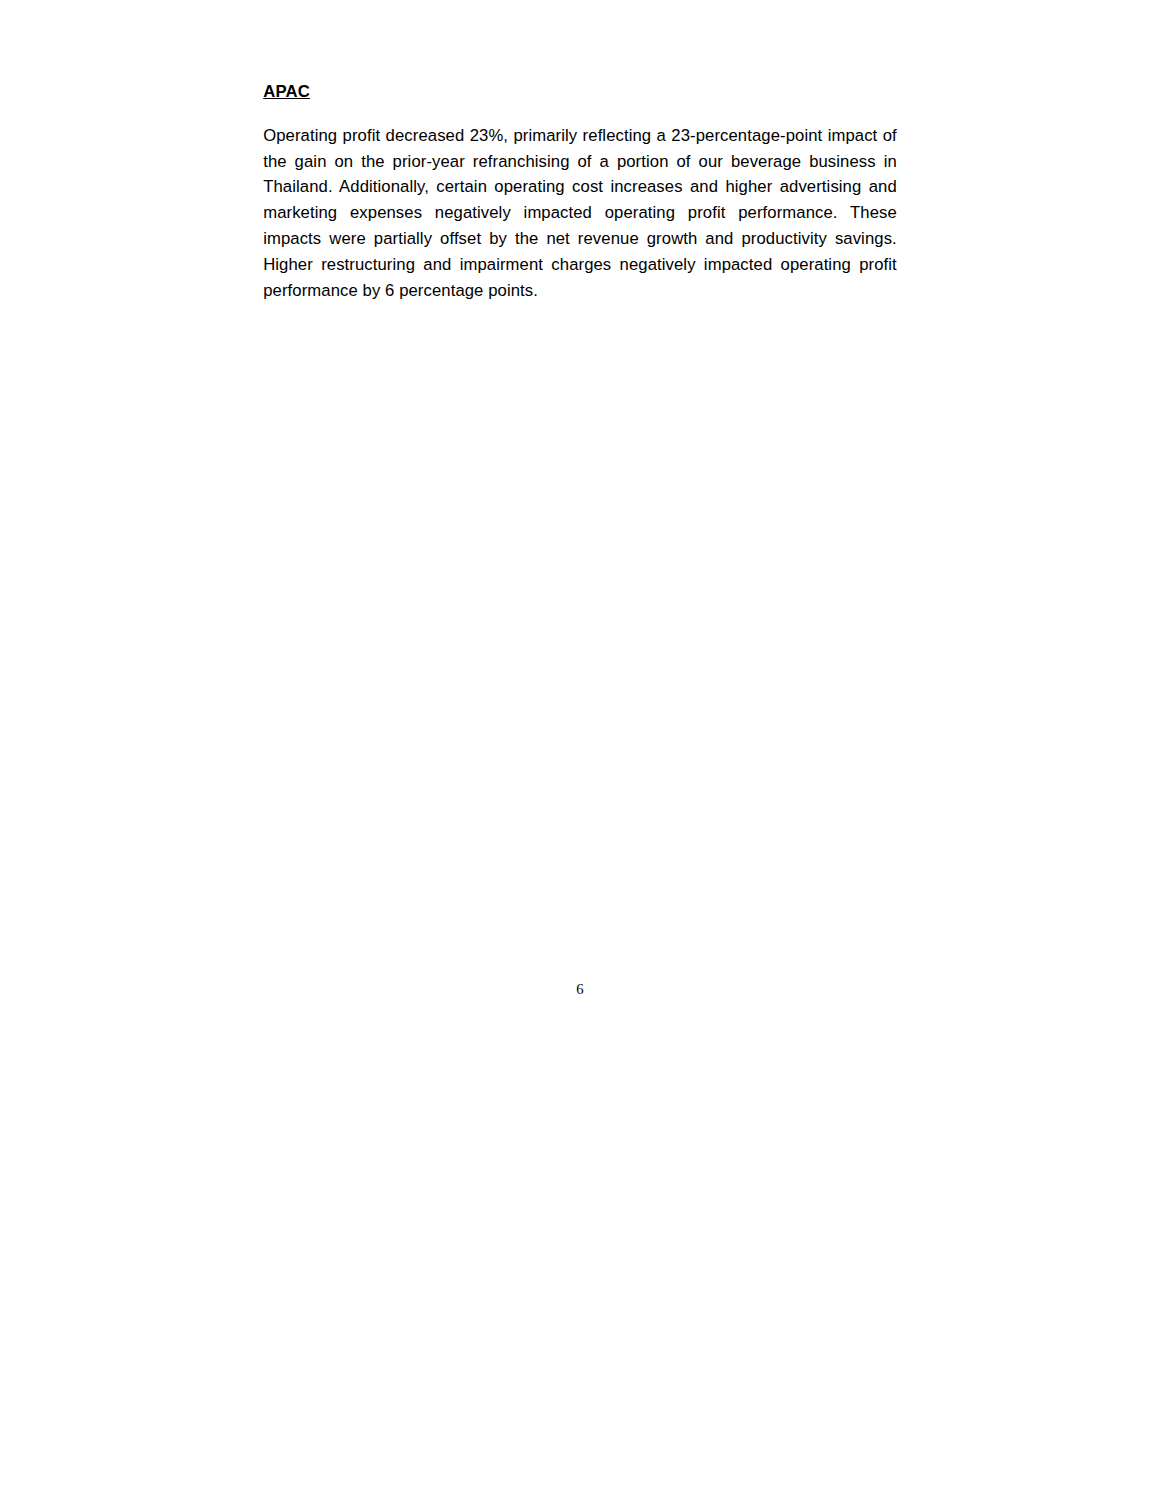APAC
Operating profit decreased 23%, primarily reflecting a 23-percentage-point impact of the gain on the prior-year refranchising of a portion of our beverage business in Thailand. Additionally, certain operating cost increases and higher advertising and marketing expenses negatively impacted operating profit performance. These impacts were partially offset by the net revenue growth and productivity savings. Higher restructuring and impairment charges negatively impacted operating profit performance by 6 percentage points.
6